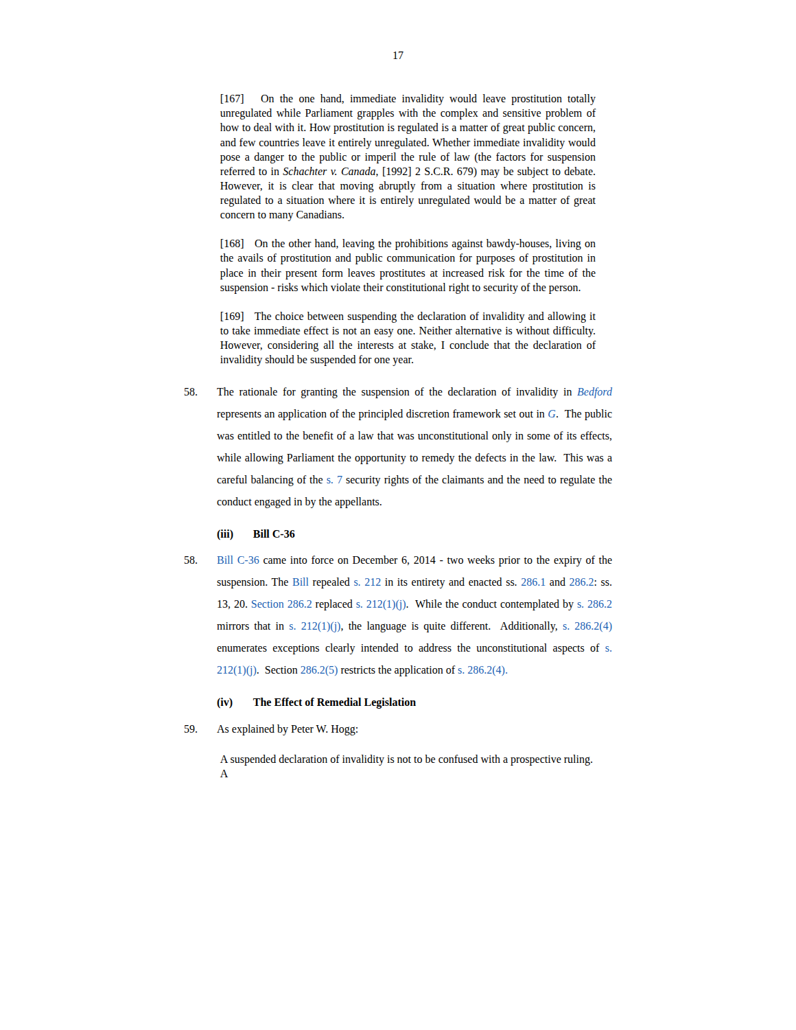17
[167] On the one hand, immediate invalidity would leave prostitution totally unregulated while Parliament grapples with the complex and sensitive problem of how to deal with it. How prostitution is regulated is a matter of great public concern, and few countries leave it entirely unregulated. Whether immediate invalidity would pose a danger to the public or imperil the rule of law (the factors for suspension referred to in Schachter v. Canada, [1992] 2 S.C.R. 679) may be subject to debate. However, it is clear that moving abruptly from a situation where prostitution is regulated to a situation where it is entirely unregulated would be a matter of great concern to many Canadians.
[168] On the other hand, leaving the prohibitions against bawdy-houses, living on the avails of prostitution and public communication for purposes of prostitution in place in their present form leaves prostitutes at increased risk for the time of the suspension - risks which violate their constitutional right to security of the person.
[169] The choice between suspending the declaration of invalidity and allowing it to take immediate effect is not an easy one. Neither alternative is without difficulty. However, considering all the interests at stake, I conclude that the declaration of invalidity should be suspended for one year.
58. The rationale for granting the suspension of the declaration of invalidity in Bedford represents an application of the principled discretion framework set out in G. The public was entitled to the benefit of a law that was unconstitutional only in some of its effects, while allowing Parliament the opportunity to remedy the defects in the law. This was a careful balancing of the s. 7 security rights of the claimants and the need to regulate the conduct engaged in by the appellants.
(iii) Bill C-36
58. Bill C-36 came into force on December 6, 2014 - two weeks prior to the expiry of the suspension. The Bill repealed s. 212 in its entirety and enacted ss. 286.1 and 286.2: ss. 13, 20. Section 286.2 replaced s. 212(1)(j). While the conduct contemplated by s. 286.2 mirrors that in s. 212(1)(j), the language is quite different. Additionally, s. 286.2(4) enumerates exceptions clearly intended to address the unconstitutional aspects of s. 212(1)(j). Section 286.2(5) restricts the application of s. 286.2(4).
(iv) The Effect of Remedial Legislation
59. As explained by Peter W. Hogg:
A suspended declaration of invalidity is not to be confused with a prospective ruling. A